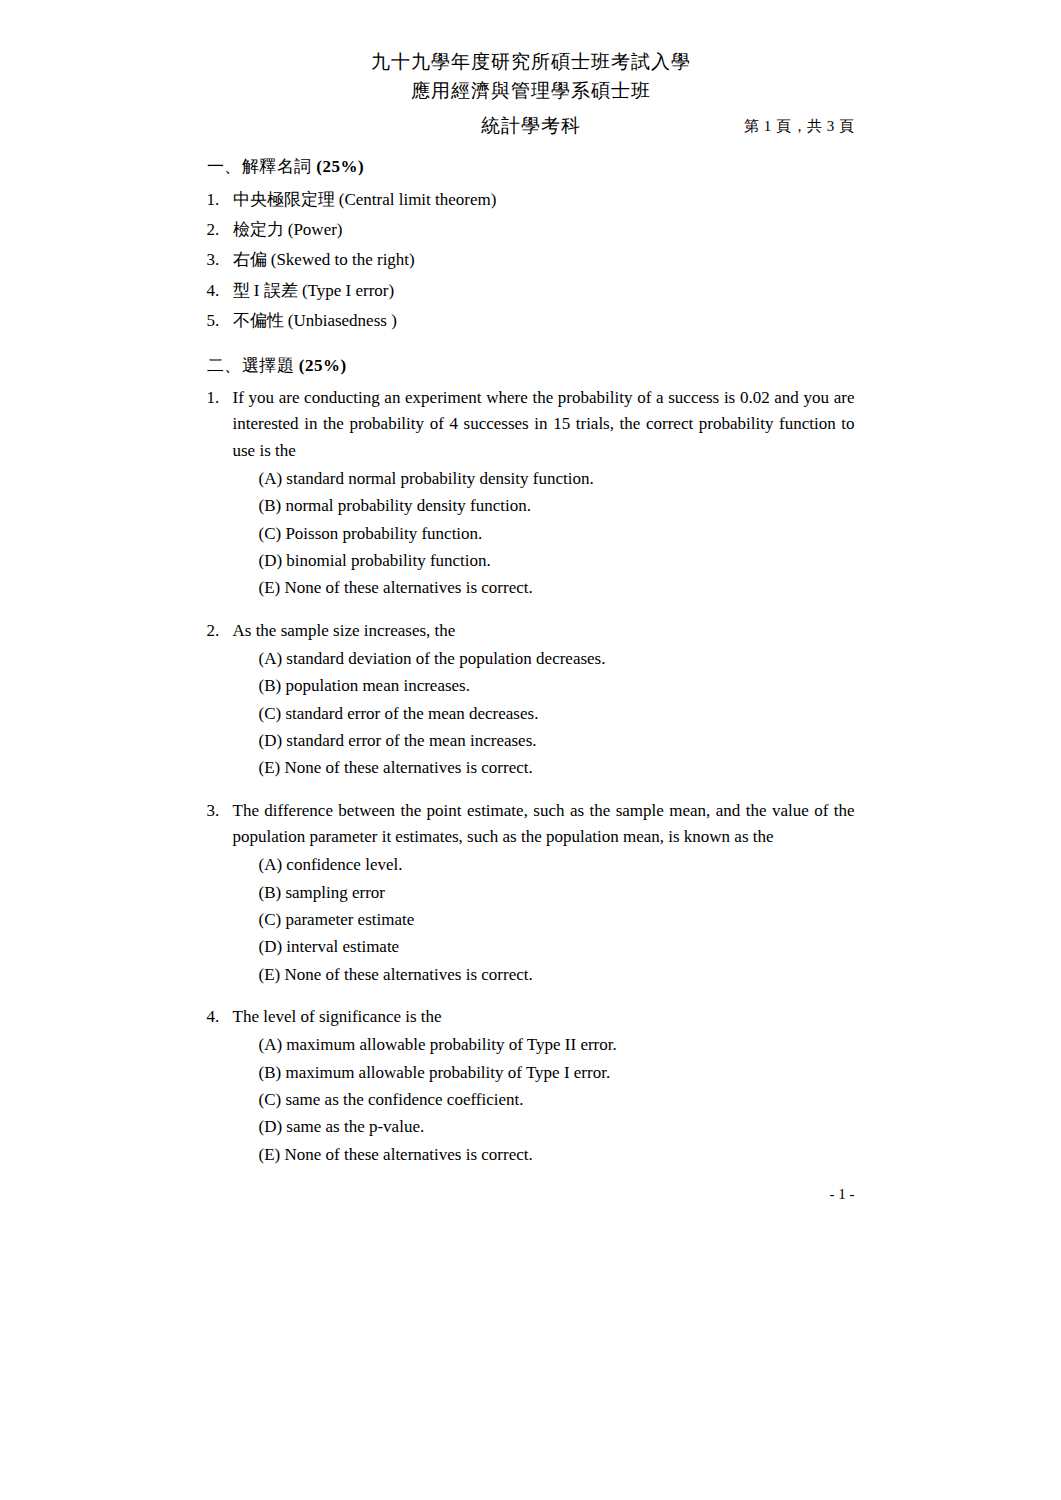九十九學年度研究所碩士班考試入學
應用經濟與管理學系碩士班
統計學考科
第 1 頁，共 3 頁
一、解釋名詞 (25%)
1. 中央極限定理 (Central limit theorem)
2. 檢定力 (Power)
3. 右偏 (Skewed to the right)
4. 型 I 誤差 (Type I error)
5. 不偏性 (Unbiasedness )
二、選擇題 (25%)
1.
If you are conducting an experiment where the probability of a success is 0.02 and you are interested in the probability of 4 successes in 15 trials, the correct probability function to use is the
(A) standard normal probability density function.
(B) normal probability density function.
(C) Poisson probability function.
(D) binomial probability function.
(E) None of these alternatives is correct.
2.
As the sample size increases, the
(A) standard deviation of the population decreases.
(B) population mean increases.
(C) standard error of the mean decreases.
(D) standard error of the mean increases.
(E) None of these alternatives is correct.
3.
The difference between the point estimate, such as the sample mean, and the value of the population parameter it estimates, such as the population mean, is known as the
(A) confidence level.
(B) sampling error
(C) parameter estimate
(D) interval estimate
(E) None of these alternatives is correct.
4.
The level of significance is the
(A) maximum allowable probability of Type II error.
(B) maximum allowable probability of Type I error.
(C) same as the confidence coefficient.
(D) same as the p-value.
(E) None of these alternatives is correct.
- 1 -